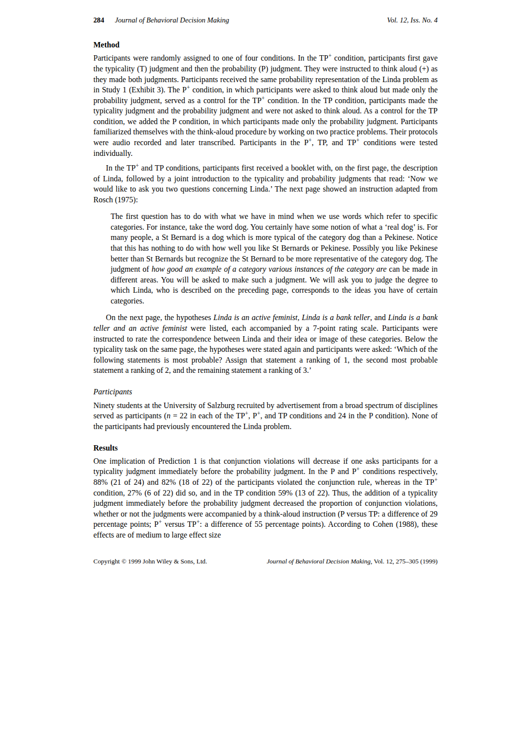284 Journal of Behavioral Decision Making Vol. 12, Iss. No. 4
Method
Participants were randomly assigned to one of four conditions. In the TP+ condition, participants first gave the typicality (T) judgment and then the probability (P) judgment. They were instructed to think aloud (+) as they made both judgments. Participants received the same probability representation of the Linda problem as in Study 1 (Exhibit 3). The P+ condition, in which participants were asked to think aloud but made only the probability judgment, served as a control for the TP+ condition. In the TP condition, participants made the typicality judgment and the probability judgment and were not asked to think aloud. As a control for the TP condition, we added the P condition, in which participants made only the probability judgment. Participants familiarized themselves with the think-aloud procedure by working on two practice problems. Their protocols were audio recorded and later transcribed. Participants in the P+, TP, and TP+ conditions were tested individually.
In the TP+ and TP conditions, participants first received a booklet with, on the first page, the description of Linda, followed by a joint introduction to the typicality and probability judgments that read: ‘Now we would like to ask you two questions concerning Linda.’ The next page showed an instruction adapted from Rosch (1975):
The first question has to do with what we have in mind when we use words which refer to specific categories. For instance, take the word dog. You certainly have some notion of what a ‘real dog’ is. For many people, a St Bernard is a dog which is more typical of the category dog than a Pekinese. Notice that this has nothing to do with how well you like St Bernards or Pekinese. Possibly you like Pekinese better than St Bernards but recognize the St Bernard to be more representative of the category dog. The judgment of how good an example of a category various instances of the category are can be made in different areas. You will be asked to make such a judgment. We will ask you to judge the degree to which Linda, who is described on the preceding page, corresponds to the ideas you have of certain categories.
On the next page, the hypotheses Linda is an active feminist, Linda is a bank teller, and Linda is a bank teller and an active feminist were listed, each accompanied by a 7-point rating scale. Participants were instructed to rate the correspondence between Linda and their idea or image of these categories. Below the typicality task on the same page, the hypotheses were stated again and participants were asked: ‘Which of the following statements is most probable? Assign that statement a ranking of 1, the second most probable statement a ranking of 2, and the remaining statement a ranking of 3.’
Participants
Ninety students at the University of Salzburg recruited by advertisement from a broad spectrum of disciplines served as participants (n = 22 in each of the TP+, P+, and TP conditions and 24 in the P condition). None of the participants had previously encountered the Linda problem.
Results
One implication of Prediction 1 is that conjunction violations will decrease if one asks participants for a typicality judgment immediately before the probability judgment. In the P and P+ conditions respectively, 88% (21 of 24) and 82% (18 of 22) of the participants violated the conjunction rule, whereas in the TP+ condition, 27% (6 of 22) did so, and in the TP condition 59% (13 of 22). Thus, the addition of a typicality judgment immediately before the probability judgment decreased the proportion of conjunction violations, whether or not the judgments were accompanied by a think-aloud instruction (P versus TP: a difference of 29 percentage points; P+ versus TP+: a difference of 55 percentage points). According to Cohen (1988), these effects are of medium to large effect size
Copyright © 1999 John Wiley & Sons, Ltd. Journal of Behavioral Decision Making, Vol. 12, 275–305 (1999)